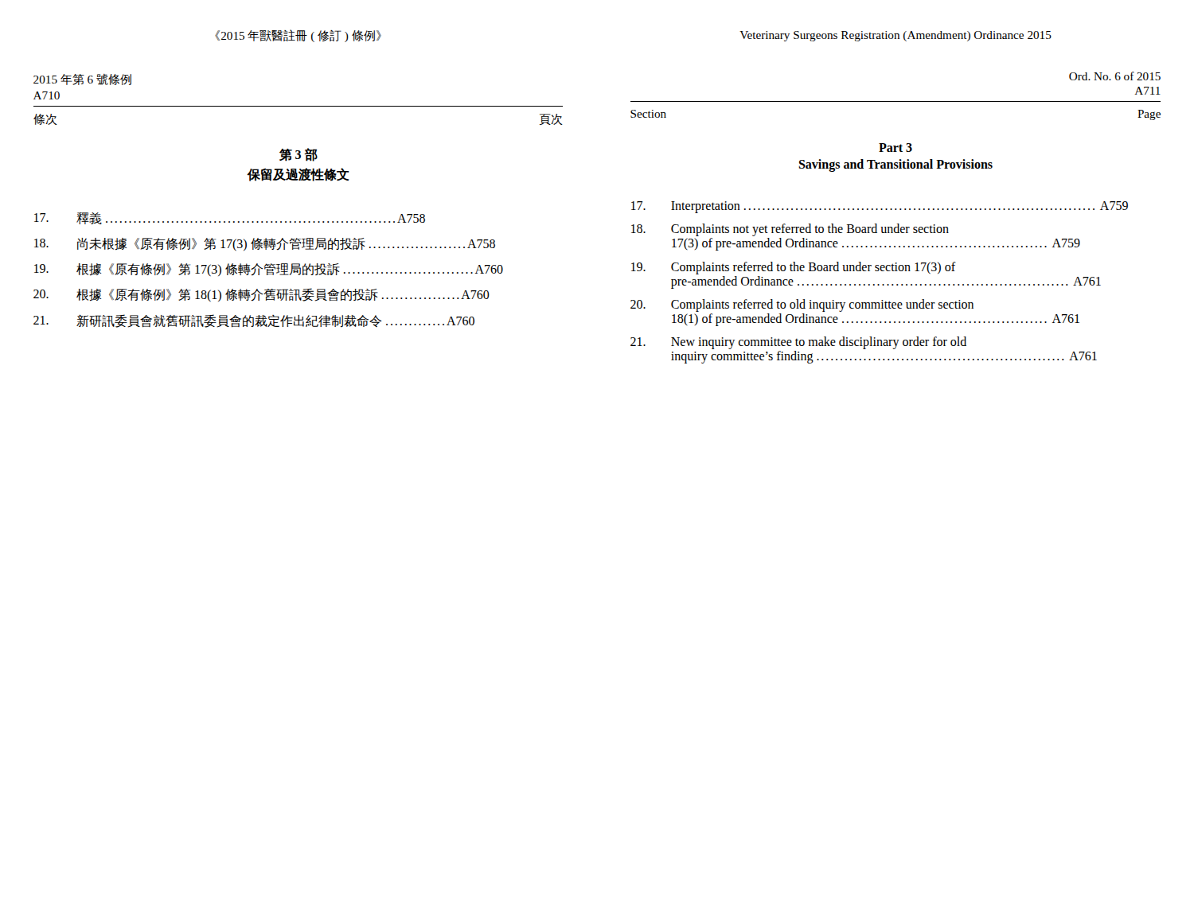《2015 年獸醫註冊 ( 修訂 ) 條例》
2015 年第 6 號條例
A710
條次 頁次
第 3 部
保留及過渡性條文
| 17. | 釋義 .............................................................. A758 |
| 18. | 尚未根據《原有條例》第 17(3) 條轉介管理局的投訴 ..................... A758 |
| 19. | 根據《原有條例》第 17(3) 條轉介管理局的投訴 ............................ A760 |
| 20. | 根據《原有條例》第 18(1) 條轉介舊研訊委員會的投訴 ................. A760 |
| 21. | 新研訊委員會就舊研訊委員會的裁定作出紀律制裁命令 ............. A760 |
Veterinary Surgeons Registration (Amendment) Ordinance 2015
Ord. No. 6 of 2015
A711
Section Page
Part 3
Savings and Transitional Provisions
| 17. | Interpretation ........................................................................... A759 |
| 18. | Complaints not yet referred to the Board under section 17(3) of pre-amended Ordinance ............................................ A759 |
| 19. | Complaints referred to the Board under section 17(3) of pre-amended Ordinance .......................................................... A761 |
| 20. | Complaints referred to old inquiry committee under section 18(1) of pre-amended Ordinance ............................................ A761 |
| 21. | New inquiry committee to make disciplinary order for old inquiry committee’s finding ..................................................... A761 |